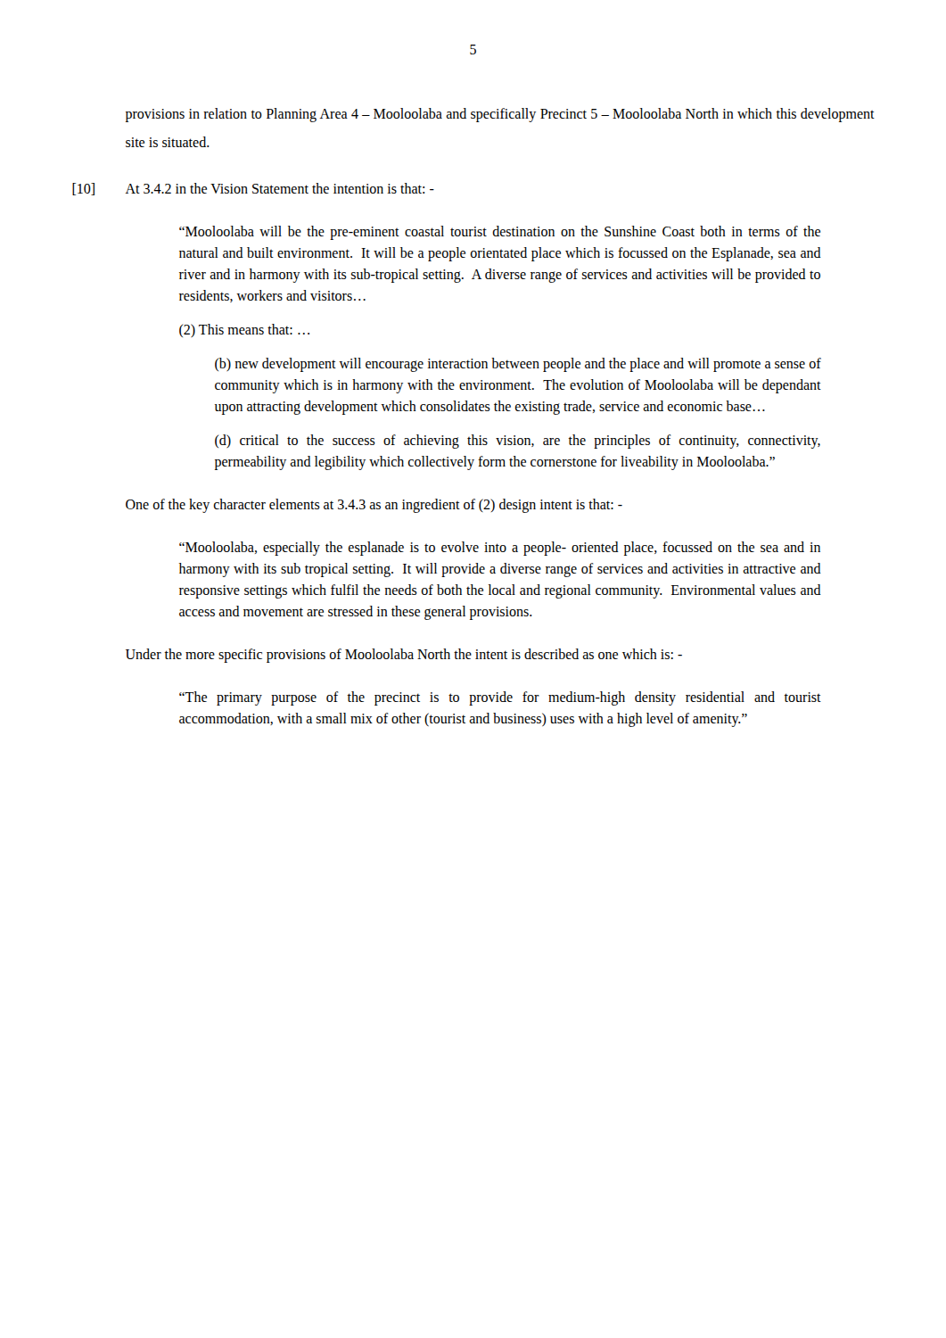5
provisions in relation to Planning Area 4 – Mooloolaba and specifically Precinct 5 – Mooloolaba North in which this development site is situated.
[10] At 3.4.2 in the Vision Statement the intention is that: -
“Mooloolaba will be the pre-eminent coastal tourist destination on the Sunshine Coast both in terms of the natural and built environment. It will be a people orientated place which is focussed on the Esplanade, sea and river and in harmony with its sub-tropical setting. A diverse range of services and activities will be provided to residents, workers and visitors…
(2) This means that: …
(b) new development will encourage interaction between people and the place and will promote a sense of community which is in harmony with the environment. The evolution of Mooloolaba will be dependant upon attracting development which consolidates the existing trade, service and economic base…
(d) critical to the success of achieving this vision, are the principles of continuity, connectivity, permeability and legibility which collectively form the cornerstone for liveability in Mooloolaba.”
One of the key character elements at 3.4.3 as an ingredient of (2) design intent is that: -
“Mooloolaba, especially the esplanade is to evolve into a people- oriented place, focussed on the sea and in harmony with its sub tropical setting. It will provide a diverse range of services and activities in attractive and responsive settings which fulfil the needs of both the local and regional community. Environmental values and access and movement are stressed in these general provisions.
Under the more specific provisions of Mooloolaba North the intent is described as one which is: -
“The primary purpose of the precinct is to provide for medium-high density residential and tourist accommodation, with a small mix of other (tourist and business) uses with a high level of amenity.”